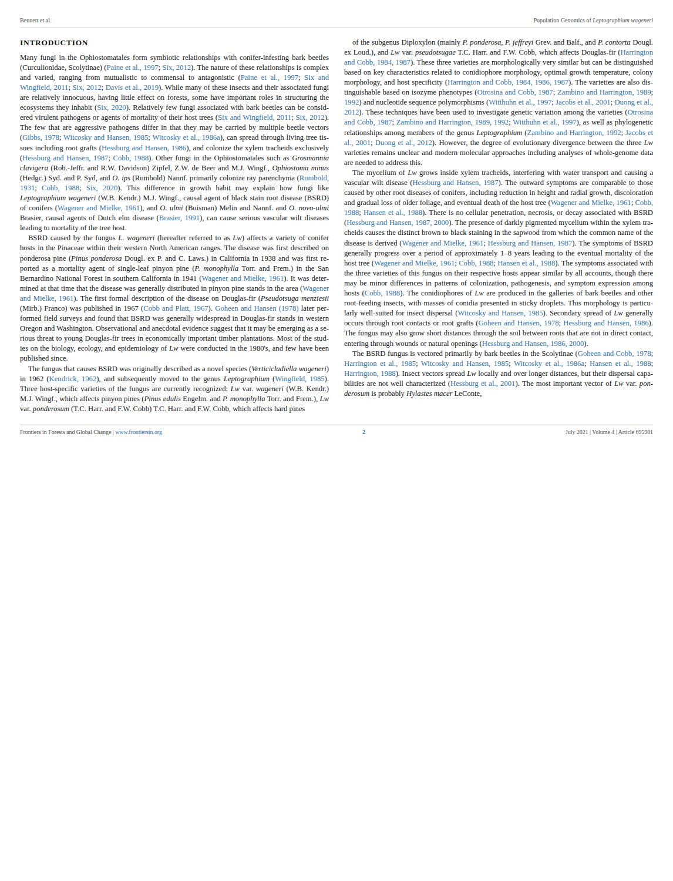Bennett et al.
Population Genomics of Leptographium wageneri
Introduction
Many fungi in the Ophiostomatales form symbiotic relationships with conifer-infesting bark beetles (Curculionidae, Scolytinae) (Paine et al., 1997; Six, 2012). The nature of these relationships is complex and varied, ranging from mutualistic to commensal to antagonistic (Paine et al., 1997; Six and Wingfield, 2011; Six, 2012; Davis et al., 2019). While many of these insects and their associated fungi are relatively innocuous, having little effect on forests, some have important roles in structuring the ecosystems they inhabit (Six, 2020). Relatively few fungi associated with bark beetles can be considered virulent pathogens or agents of mortality of their host trees (Six and Wingfield, 2011; Six, 2012). The few that are aggressive pathogens differ in that they may be carried by multiple beetle vectors (Gibbs, 1978; Witcosky and Hansen, 1985; Witcosky et al., 1986a), can spread through living tree tissues including root grafts (Hessburg and Hansen, 1986), and colonize the xylem tracheids exclusively (Hessburg and Hansen, 1987; Cobb, 1988). Other fungi in the Ophiostomatales such as Grosmannia clavigera (Rob.-Jeffr. and R.W. Davidson) Zipfel, Z.W. de Beer and M.J. Wingf., Ophiostoma minus (Hedgc.) Syd. and P. Syd, and O. ips (Rumbold) Nannf. primarily colonize ray parenchyma (Rumbold, 1931; Cobb, 1988; Six, 2020). This difference in growth habit may explain how fungi like Leptographium wageneri (W.B. Kendr.) M.J. Wingf., causal agent of black stain root disease (BSRD) of conifers (Wagener and Mielke, 1961), and O. ulmi (Buisman) Melin and Nannf. and O. novo-ulmi Brasier, causal agents of Dutch elm disease (Brasier, 1991), can cause serious vascular wilt diseases leading to mortality of the tree host.
BSRD caused by the fungus L. wageneri (hereafter referred to as Lw) affects a variety of conifer hosts in the Pinaceae within their western North American ranges. The disease was first described on ponderosa pine (Pinus ponderosa Dougl. ex P. and C. Laws.) in California in 1938 and was first reported as a mortality agent of single-leaf pinyon pine (P. monophylla Torr. and Frem.) in the San Bernardino National Forest in southern California in 1941 (Wagener and Mielke, 1961). It was determined at that time that the disease was generally distributed in pinyon pine stands in the area (Wagener and Mielke, 1961). The first formal description of the disease on Douglas-fir (Pseudotsuga menziesii (Mirb.) Franco) was published in 1967 (Cobb and Platt, 1967). Goheen and Hansen (1978) later performed field surveys and found that BSRD was generally widespread in Douglas-fir stands in western Oregon and Washington. Observational and anecdotal evidence suggest that it may be emerging as a serious threat to young Douglas-fir trees in economically important timber plantations. Most of the studies on the biology, ecology, and epidemiology of Lw were conducted in the 1980's, and few have been published since.
The fungus that causes BSRD was originally described as a novel species (Verticicladiella wageneri) in 1962 (Kendrick, 1962), and subsequently moved to the genus Leptographium (Wingfield, 1985). Three host-specific varieties of the fungus are currently recognized: Lw var. wageneri (W.B. Kendr.) M.J. Wingf., which affects pinyon pines (Pinus edulis Engelm. and P. monophylla Torr. and Frem.), Lw var. ponderosum (T.C. Harr. and F.W. Cobb) T.C. Harr. and F.W. Cobb, which affects hard pines
of the subgenus Diploxylon (mainly P. ponderosa, P. jeffreyi Grev. and Balf., and P. contorta Dougl. ex Loud.), and Lw var. pseudotsugae T.C. Harr. and F.W. Cobb, which affects Douglas-fir (Harrington and Cobb, 1984, 1987). These three varieties are morphologically very similar but can be distinguished based on key characteristics related to conidiophore morphology, optimal growth temperature, colony morphology, and host specificity (Harrington and Cobb, 1984, 1986, 1987). The varieties are also distinguishable based on isozyme phenotypes (Otrosina and Cobb, 1987; Zambino and Harrington, 1989; 1992) and nucleotide sequence polymorphisms (Witthuhn et al., 1997; Jacobs et al., 2001; Duong et al., 2012). These techniques have been used to investigate genetic variation among the varieties (Otrosina and Cobb, 1987; Zambino and Harrington, 1989, 1992; Witthuhn et al., 1997), as well as phylogenetic relationships among members of the genus Leptographium (Zambino and Harrington, 1992; Jacobs et al., 2001; Duong et al., 2012). However, the degree of evolutionary divergence between the three Lw varieties remains unclear and modern molecular approaches including analyses of whole-genome data are needed to address this.
The mycelium of Lw grows inside xylem tracheids, interfering with water transport and causing a vascular wilt disease (Hessburg and Hansen, 1987). The outward symptoms are comparable to those caused by other root diseases of conifers, including reduction in height and radial growth, discoloration and gradual loss of older foliage, and eventual death of the host tree (Wagener and Mielke, 1961; Cobb, 1988; Hansen et al., 1988). There is no cellular penetration, necrosis, or decay associated with BSRD (Hessburg and Hansen, 1987, 2000). The presence of darkly pigmented mycelium within the xylem tracheids causes the distinct brown to black staining in the sapwood from which the common name of the disease is derived (Wagener and Mielke, 1961; Hessburg and Hansen, 1987). The symptoms of BSRD generally progress over a period of approximately 1–8 years leading to the eventual mortality of the host tree (Wagener and Mielke, 1961; Cobb, 1988; Hansen et al., 1988). The symptoms associated with the three varieties of this fungus on their respective hosts appear similar by all accounts, though there may be minor differences in patterns of colonization, pathogenesis, and symptom expression among hosts (Cobb, 1988). The conidiophores of Lw are produced in the galleries of bark beetles and other root-feeding insects, with masses of conidia presented in sticky droplets. This morphology is particularly well-suited for insect dispersal (Witcosky and Hansen, 1985). Secondary spread of Lw generally occurs through root contacts or root grafts (Goheen and Hansen, 1978; Hessburg and Hansen, 1986). The fungus may also grow short distances through the soil between roots that are not in direct contact, entering through wounds or natural openings (Hessburg and Hansen, 1986, 2000).
The BSRD fungus is vectored primarily by bark beetles in the Scolytinae (Goheen and Cobb, 1978; Harrington et al., 1985; Witcosky and Hansen, 1985; Witcosky et al., 1986a; Hansen et al., 1988; Harrington, 1988). Insect vectors spread Lw locally and over longer distances, but their dispersal capabilities are not well characterized (Hessburg et al., 2001). The most important vector of Lw var. ponderosum is probably Hylastes macer LeConte,
Frontiers in Forests and Global Change | www.frontiersin.org
2
July 2021 | Volume 4 | Article 695981